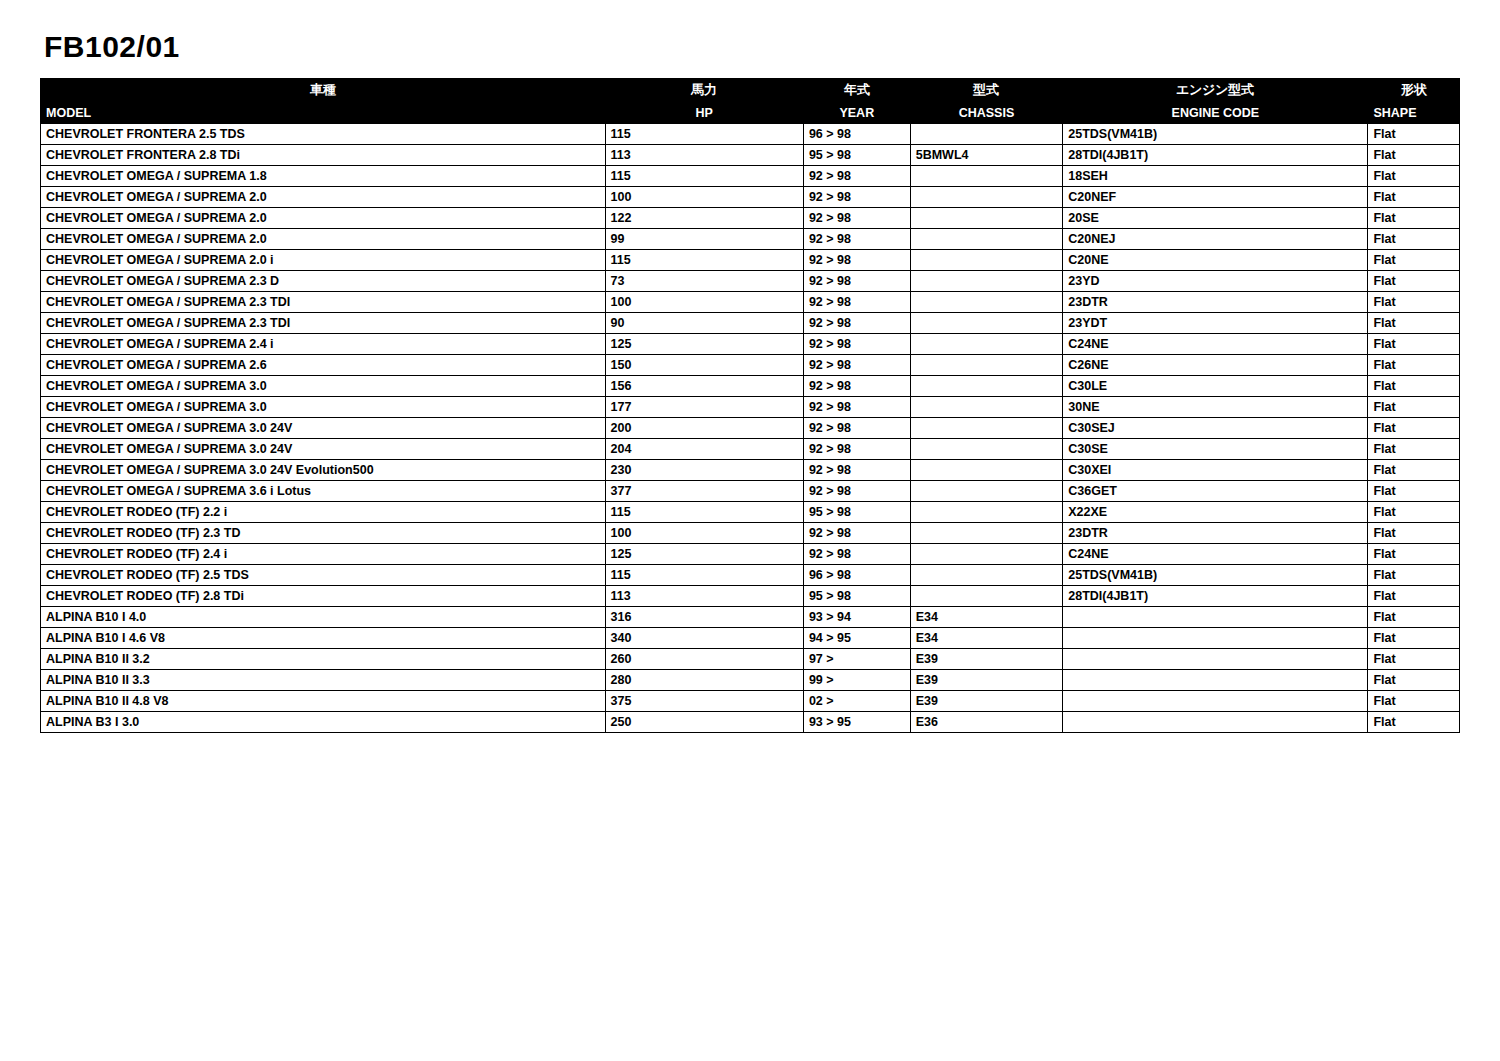FB102/01
| 車種 | 馬力 | 年式 | 型式 | エンジン型式 | 形状 |
| --- | --- | --- | --- | --- | --- |
| MODEL | HP | YEAR | CHASSIS | ENGINE CODE | SHAPE |
| CHEVROLET FRONTERA 2.5 TDS | 115 | 96 > 98 | | 25TDS(VM41B) | Flat |
| CHEVROLET FRONTERA 2.8 TDi | 113 | 95 > 98 | 5BMWL4 | 28TDI(4JB1T) | Flat |
| CHEVROLET OMEGA / SUPREMA 1.8 | 115 | 92 > 98 | | 18SEH | Flat |
| CHEVROLET OMEGA / SUPREMA 2.0 | 100 | 92 > 98 | | C20NEF | Flat |
| CHEVROLET OMEGA / SUPREMA 2.0 | 122 | 92 > 98 | | 20SE | Flat |
| CHEVROLET OMEGA / SUPREMA 2.0 | 99 | 92 > 98 | | C20NEJ | Flat |
| CHEVROLET OMEGA / SUPREMA 2.0 i | 115 | 92 > 98 | | C20NE | Flat |
| CHEVROLET OMEGA / SUPREMA 2.3 D | 73 | 92 > 98 | | 23YD | Flat |
| CHEVROLET OMEGA / SUPREMA 2.3 TDI | 100 | 92 > 98 | | 23DTR | Flat |
| CHEVROLET OMEGA / SUPREMA 2.3 TDI | 90 | 92 > 98 | | 23YDT | Flat |
| CHEVROLET OMEGA / SUPREMA 2.4 i | 125 | 92 > 98 | | C24NE | Flat |
| CHEVROLET OMEGA / SUPREMA 2.6 | 150 | 92 > 98 | | C26NE | Flat |
| CHEVROLET OMEGA / SUPREMA 3.0 | 156 | 92 > 98 | | C30LE | Flat |
| CHEVROLET OMEGA / SUPREMA 3.0 | 177 | 92 > 98 | | 30NE | Flat |
| CHEVROLET OMEGA / SUPREMA 3.0 24V | 200 | 92 > 98 | | C30SEJ | Flat |
| CHEVROLET OMEGA / SUPREMA 3.0 24V | 204 | 92 > 98 | | C30SE | Flat |
| CHEVROLET OMEGA / SUPREMA 3.0 24V Evolution500 | 230 | 92 > 98 | | C30XEI | Flat |
| CHEVROLET OMEGA / SUPREMA 3.6 i Lotus | 377 | 92 > 98 | | C36GET | Flat |
| CHEVROLET RODEO (TF) 2.2 i | 115 | 95 > 98 | | X22XE | Flat |
| CHEVROLET RODEO (TF) 2.3 TD | 100 | 92 > 98 | | 23DTR | Flat |
| CHEVROLET RODEO (TF) 2.4 i | 125 | 92 > 98 | | C24NE | Flat |
| CHEVROLET RODEO (TF) 2.5 TDS | 115 | 96 > 98 | | 25TDS(VM41B) | Flat |
| CHEVROLET RODEO (TF) 2.8 TDi | 113 | 95 > 98 | | 28TDI(4JB1T) | Flat |
| ALPINA B10 I 4.0 | 316 | 93 > 94 | E34 | | Flat |
| ALPINA B10 I 4.6 V8 | 340 | 94 > 95 | E34 | | Flat |
| ALPINA B10 II 3.2 | 260 | 97 > | E39 | | Flat |
| ALPINA B10 II 3.3 | 280 | 99 > | E39 | | Flat |
| ALPINA B10 II 4.8 V8 | 375 | 02 > | E39 | | Flat |
| ALPINA B3 I 3.0 | 250 | 93 > 95 | E36 | | Flat |